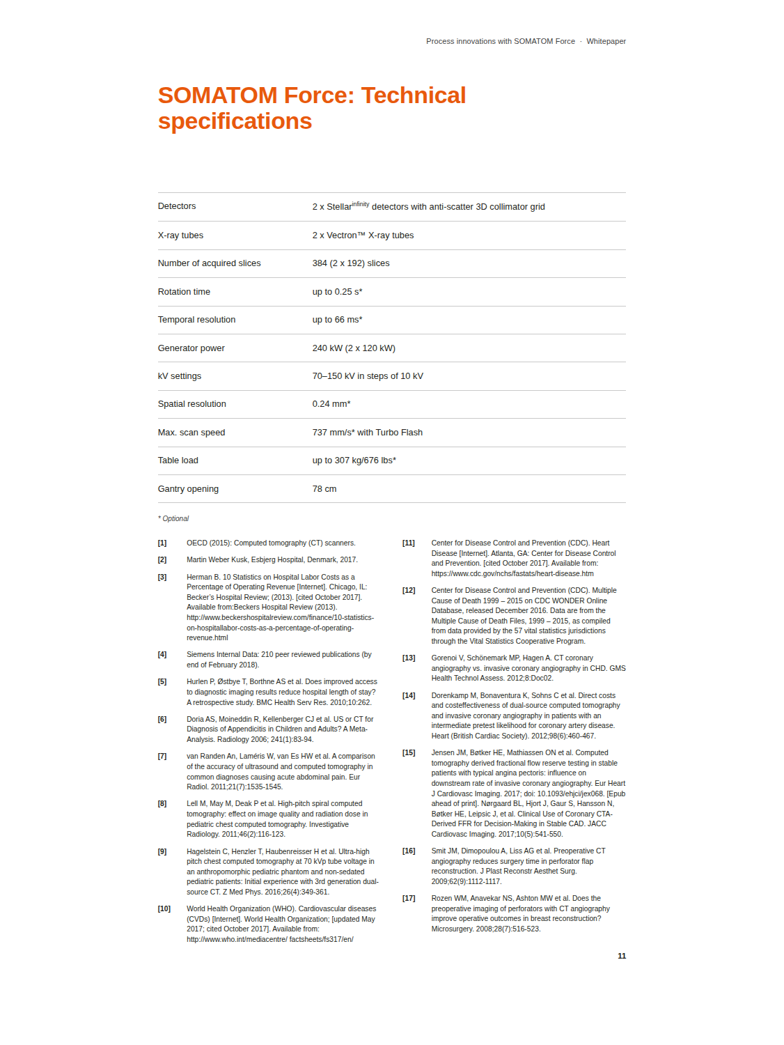Process innovations with SOMATOM Force · Whitepaper
SOMATOM Force: Technical specifications
| Detectors | 2 x Stellar infinity detectors with anti-scatter 3D collimator grid |
| X-ray tubes | 2 x Vectron™ X-ray tubes |
| Number of acquired slices | 384 (2 x 192) slices |
| Rotation time | up to 0.25 s* |
| Temporal resolution | up to 66 ms* |
| Generator power | 240 kW (2 x 120 kW) |
| kV settings | 70–150 kV in steps of 10 kV |
| Spatial resolution | 0.24 mm* |
| Max. scan speed | 737 mm/s* with Turbo Flash |
| Table load | up to 307 kg/676 lbs* |
| Gantry opening | 78 cm |
* Optional
[1]
OECD (2015): Computed tomography (CT) scanners.
[2]
Martin Weber Kusk, Esbjerg Hospital, Denmark, 2017.
[3]
Herman B. 10 Statistics on Hospital Labor Costs as a Percentage of Operating Revenue [Internet]. Chicago, IL: Becker’s Hospital Review; (2013). [cited October 2017]. Available from:Beckers Hospital Review (2013). http://www.beckershospitalreview.com/finance/10-statistics-on-hospitallabor-costs-as-a-percentage-of-operating-revenue.html
[4]
Siemens Internal Data: 210 peer reviewed publications (by end of February 2018).
[5]
Hurlen P, Østbye T, Borthne AS et al. Does improved access to diagnostic imaging results reduce hospital length of stay? A retrospective study. BMC Health Serv Res. 2010;10:262.
[6]
Doria AS, Moineddin R, Kellenberger CJ et al. US or CT for Diagnosis of Appendicitis in Children and Adults? A Meta-Analysis. Radiology 2006; 241(1):83-94.
[7]
van Randen An, Laméris W, van Es HW et al. A comparison of the accuracy of ultrasound and computed tomography in common diagnoses causing acute abdominal pain. Eur Radiol. 2011;21(7):1535-1545.
[8]
Lell M, May M, Deak P et al. High-pitch spiral computed tomography: effect on image quality and radiation dose in pediatric chest computed tomography. Investigative Radiology. 2011;46(2):116-123.
[9]
Hagelstein C, Henzler T, Haubenreisser H et al. Ultra-high pitch chest computed tomography at 70 kVp tube voltage in an anthropomorphic pediatric phantom and non-sedated pediatric patients: Initial experience with 3rd generation dual-source CT. Z Med Phys. 2016;26(4):349-361.
[10]
World Health Organization (WHO). Cardiovascular diseases (CVDs) [Internet]. World Health Organization; [updated May 2017; cited October 2017]. Available from: http://www.who.int/mediacentre/ factsheets/fs317/en/
[11]
Center for Disease Control and Prevention (CDC). Heart Disease [Internet]. Atlanta, GA: Center for Disease Control and Prevention. [cited October 2017]. Available from: https://www.cdc.gov/nchs/fastats/heart-disease.htm
[12]
Center for Disease Control and Prevention (CDC). Multiple Cause of Death 1999 – 2015 on CDC WONDER Online Database, released December 2016. Data are from the Multiple Cause of Death Files, 1999 – 2015, as compiled from data provided by the 57 vital statistics jurisdictions through the Vital Statistics Cooperative Program.
[13]
Gorenoi V, Schönemark MP, Hagen A. CT coronary angiography vs. invasive coronary angiography in CHD. GMS Health Technol Assess. 2012;8:Doc02.
[14]
Dorenkamp M, Bonaventura K, Sohns C et al. Direct costs and costeffectiveness of dual-source computed tomography and invasive coronary angiography in patients with an intermediate pretest likelihood for coronary artery disease. Heart (British Cardiac Society). 2012;98(6):460-467.
[15]
Jensen JM, Bøtker HE, Mathiassen ON et al. Computed tomography derived fractional flow reserve testing in stable patients with typical angina pectoris: influence on downstream rate of invasive coronary angiography. Eur Heart J Cardiovasc Imaging. 2017; doi: 10.1093/ehjci/jex068. [Epub ahead of print]. Nørgaard BL, Hjort J, Gaur S, Hansson N, Bøtker HE, Leipsic J, et al. Clinical Use of Coronary CTA-Derived FFR for Decision-Making in Stable CAD. JACC Cardiovasc Imaging. 2017;10(5):541-550.
[16]
Smit JM, Dimopoulou A, Liss AG et al. Preoperative CT angiography reduces surgery time in perforator flap reconstruction. J Plast Reconstr Aesthet Surg. 2009;62(9):1112-1117.
[17]
Rozen WM, Anavekar NS, Ashton MW et al. Does the preoperative imaging of perforators with CT angiography improve operative outcomes in breast reconstruction? Microsurgery. 2008;28(7):516-523.
11